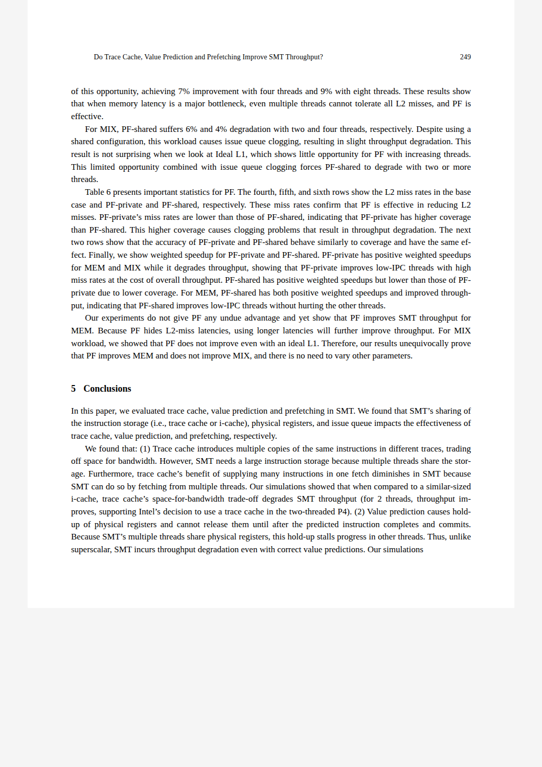Do Trace Cache, Value Prediction and Prefetching Improve SMT Throughput? 249
of this opportunity, achieving 7% improvement with four threads and 9% with eight threads. These results show that when memory latency is a major bottleneck, even multiple threads cannot tolerate all L2 misses, and PF is effective.
For MIX, PF-shared suffers 6% and 4% degradation with two and four threads, respectively. Despite using a shared configuration, this workload causes issue queue clogging, resulting in slight throughput degradation. This result is not surprising when we look at Ideal L1, which shows little opportunity for PF with increasing threads. This limited opportunity combined with issue queue clogging forces PF-shared to degrade with two or more threads.
Table 6 presents important statistics for PF. The fourth, fifth, and sixth rows show the L2 miss rates in the base case and PF-private and PF-shared, respectively. These miss rates confirm that PF is effective in reducing L2 misses. PF-private’s miss rates are lower than those of PF-shared, indicating that PF-private has higher coverage than PF-shared. This higher coverage causes clogging problems that result in throughput degradation. The next two rows show that the accuracy of PF-private and PF-shared behave similarly to coverage and have the same effect. Finally, we show weighted speedup for PF-private and PF-shared. PF-private has positive weighted speedups for MEM and MIX while it degrades throughput, showing that PF-private improves low-IPC threads with high miss rates at the cost of overall throughput. PF-shared has positive weighted speedups but lower than those of PF-private due to lower coverage. For MEM, PF-shared has both positive weighted speedups and improved throughput, indicating that PF-shared improves low-IPC threads without hurting the other threads.
Our experiments do not give PF any undue advantage and yet show that PF improves SMT throughput for MEM. Because PF hides L2-miss latencies, using longer latencies will further improve throughput. For MIX workload, we showed that PF does not improve even with an ideal L1. Therefore, our results unequivocally prove that PF improves MEM and does not improve MIX, and there is no need to vary other parameters.
5 Conclusions
In this paper, we evaluated trace cache, value prediction and prefetching in SMT. We found that SMT’s sharing of the instruction storage (i.e., trace cache or i-cache), physical registers, and issue queue impacts the effectiveness of trace cache, value prediction, and prefetching, respectively.
We found that: (1) Trace cache introduces multiple copies of the same instructions in different traces, trading off space for bandwidth. However, SMT needs a large instruction storage because multiple threads share the storage. Furthermore, trace cache’s benefit of supplying many instructions in one fetch diminishes in SMT because SMT can do so by fetching from multiple threads. Our simulations showed that when compared to a similar-sized i-cache, trace cache’s space-for-bandwidth trade-off degrades SMT throughput (for 2 threads, throughput improves, supporting Intel’s decision to use a trace cache in the two-threaded P4). (2) Value prediction causes hold-up of physical registers and cannot release them until after the predicted instruction completes and commits. Because SMT’s multiple threads share physical registers, this hold-up stalls progress in other threads. Thus, unlike superscalar, SMT incurs throughput degradation even with correct value predictions. Our simulations